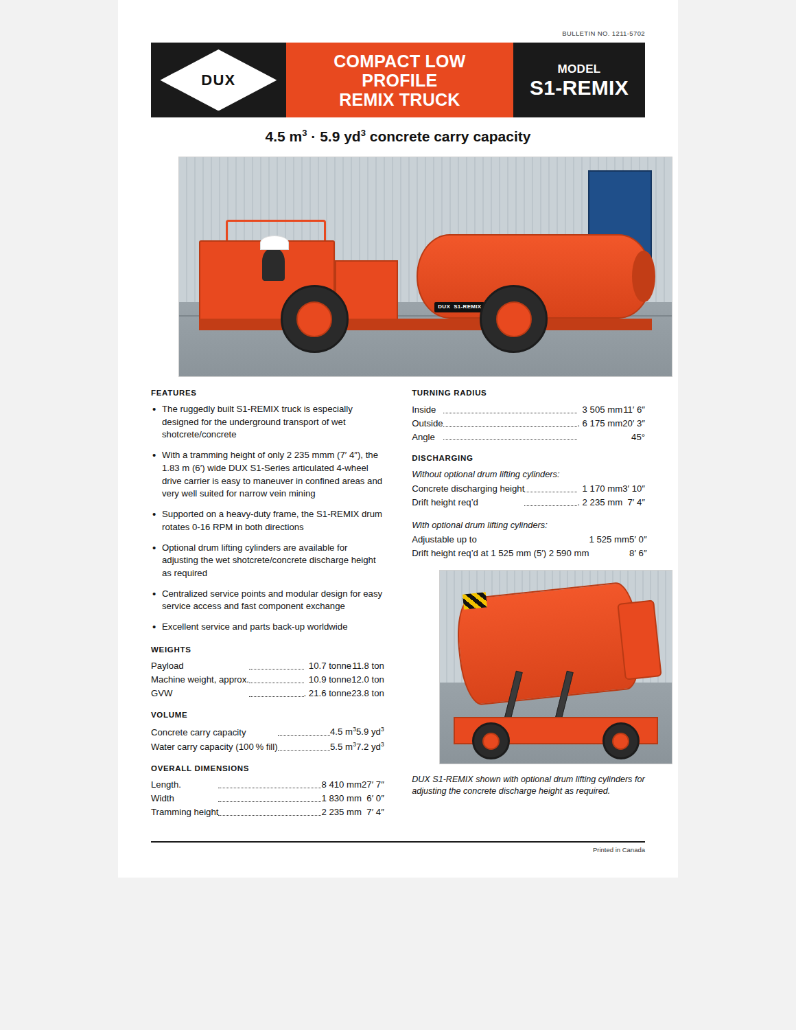BULLETIN NO. 1211-5702
DUX
COMPACT LOW PROFILE
REMIX TRUCK
MODEL
S1-REMIX
4.5 m3 · 5.9 yd3 concrete carry capacity
DUX S1-REMIX
Features
The ruggedly built S1-REMIX truck is especially designed for the underground transport of wet shotcrete/concrete
With a tramming height of only 2 235 mmm (7′ 4″), the 1.83 m (6′) wide DUX S1-Series articulated 4-wheel drive carrier is easy to maneuver in confined areas and very well suited for narrow vein mining
Supported on a heavy-duty frame, the S1-REMIX drum rotates 0-16 RPM in both directions
Optional drum lifting cylinders are available for adjusting the wet shotcrete/concrete discharge height as required
Centralized service points and modular design for easy service access and fast component exchange
Excellent service and parts back-up worldwide
Weights
| Payload | | 10.7 tonne | | 11.8 ton |
| Machine weight, approx. | | 10.9 tonne | | 12.0 ton |
| GVW | | . 21.6 tonne | | 23.8 ton |
Volume
| Concrete carry capacity | | 4.5 m 3 | | 5.9 yd 3 |
| Water carry capacity (100 % fill) | | 5.5 m 3 | | 7.2 yd 3 |
Overall Dimensions
| Length. | | 8 410 mm | | 27′ 7″ |
| Width | | 1 830 mm | | 6′ 0″ |
| Tramming height | | 2 235 mm | | 7′ 4″ |
Turning Radius
| Inside | | 3 505 mm | | 11′ 6″ |
| Outside | | . 6 175 mm | | 20′ 3″ |
| Angle | | 45° |
Discharging
Without optional drum lifting cylinders:
| Concrete discharging height | | 1 170 mm | | 3′ 10″ |
| Drift height req’d | | . 2 235 mm | | 7′ 4″ |
With optional drum lifting cylinders:
| Adjustable up to | | 1 525 mm | | 5′ 0″ |
| Drift height req’d at 1 525 mm (5′) 2 590 mm | | 8′ 6″ |
DUX S1-REMIX shown with optional drum lifting cylinders for adjusting the concrete discharge height as required.
Printed in Canada